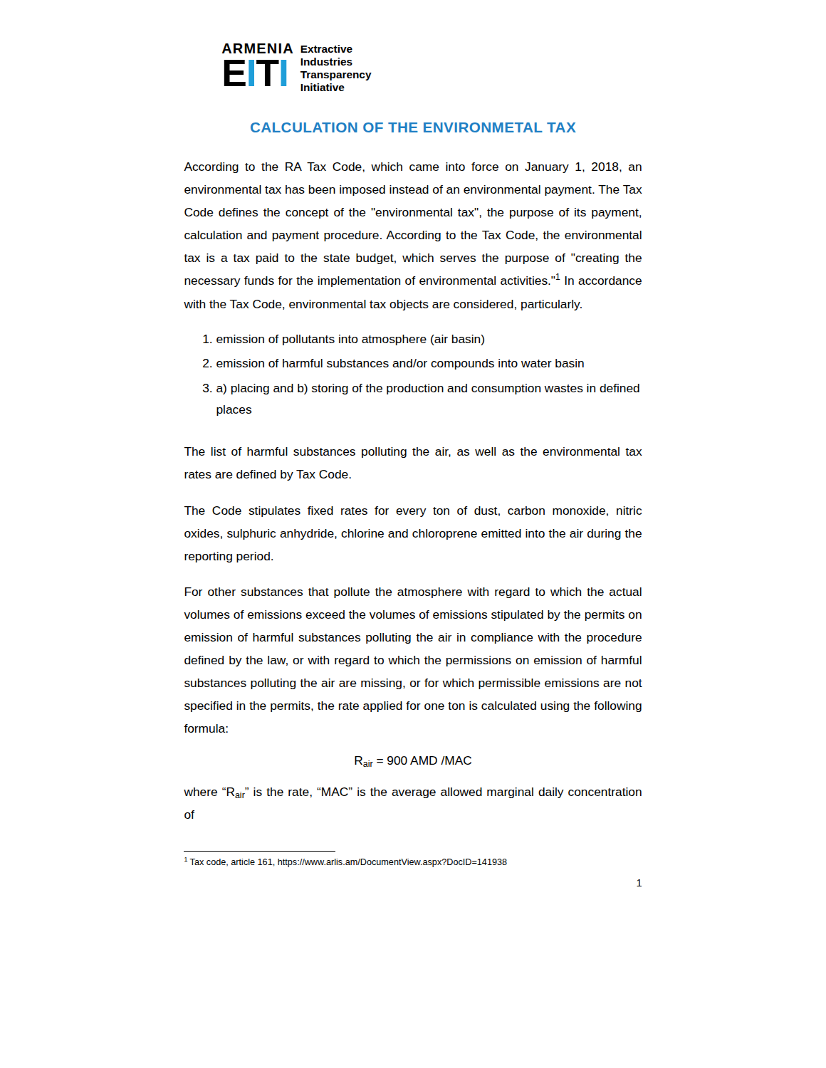ARMENIA EITI
Extractive
Industries
Transparency
Initiative
CALCULATION OF THE ENVIRONMETAL TAX
According to the RA Tax Code, which came into force on January 1, 2018, an environmental tax has been imposed instead of an environmental payment. The Tax Code defines the concept of the "environmental tax", the purpose of its payment, calculation and payment procedure. According to the Tax Code, the environmental tax is a tax paid to the state budget, which serves the purpose of "creating the necessary funds for the implementation of environmental activities."1 In accordance with the Tax Code, environmental tax objects are considered, particularly.
emission of pollutants into atmosphere (air basin)
emission of harmful substances and/or compounds into water basin
a) placing and b) storing of the production and consumption wastes in defined places
The list of harmful substances polluting the air, as well as the environmental tax rates are defined by Tax Code.
The Code stipulates fixed rates for every ton of dust, carbon monoxide, nitric oxides, sulphuric anhydride, chlorine and chloroprene emitted into the air during the reporting period.
For other substances that pollute the atmosphere with regard to which the actual volumes of emissions exceed the volumes of emissions stipulated by the permits on emission of harmful substances polluting the air in compliance with the procedure defined by the law, or with regard to which the permissions on emission of harmful substances polluting the air are missing, or for which permissible emissions are not specified in the permits, the rate applied for one ton is calculated using the following formula:
Rair = 900 AMD /MAC
where “Rair” is the rate, “MAC” is the average allowed marginal daily concentration of
1 Tax code, article 161, https://www.arlis.am/DocumentView.aspx?DocID=141938
1